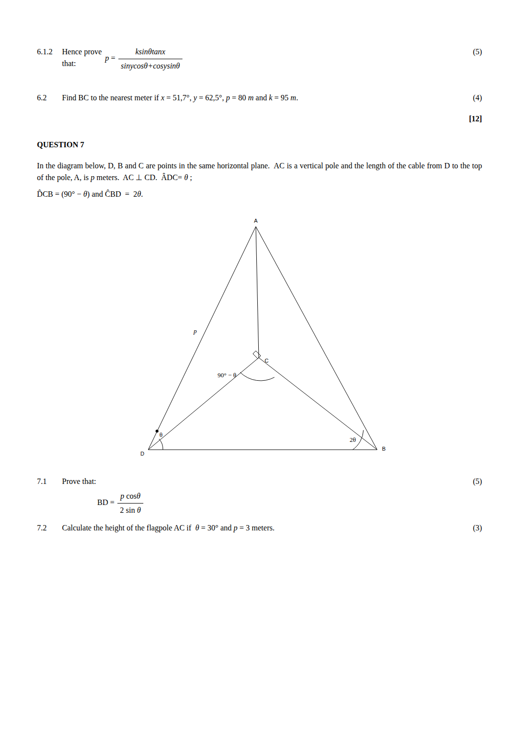6.1.2
Hence prove that:
p = ksinθtanx sinycosθ+cosysinθ
(5)
6.2
Find BC to the nearest meter if x = 51,7°, y = 62,5°, p = 80 m and k = 95 m.
(4)
[12]
QUESTION 7
In the diagram below, D, B and C are points in the same horizontal plane. AC is a vertical pole and the length of the cable from D to the top of the pole, A, is p meters. AC ⊥ CD. ÂDC= θ ;
D̂CB = (90° − θ) and ĈBD = 2θ.
A C D B p θ 90° − θ 2θ
7.1
Prove that:
(5)
BD = p cosθ 2 sin θ
7.2
Calculate the height of the flagpole AC if θ = 30° and p = 3 meters.
(3)